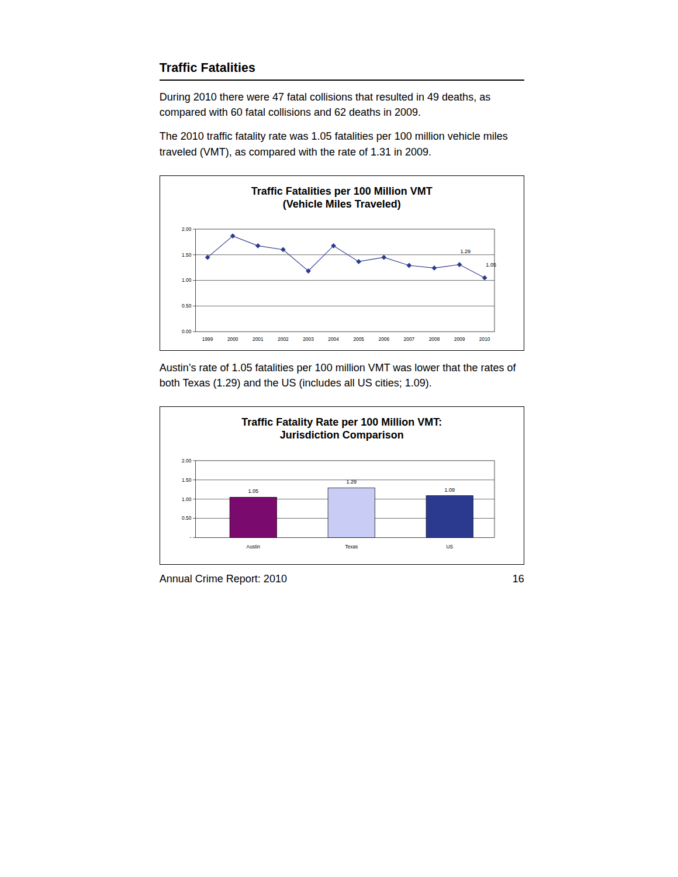Traffic Fatalities
During 2010 there were 47 fatal collisions that resulted in 49 deaths, as compared with 60 fatal collisions and 62 deaths in 2009.
The 2010 traffic fatality rate was 1.05 fatalities per 100 million vehicle miles traveled (VMT), as compared with the rate of 1.31 in 2009.
Traffic Fatalities per 100 Million VMT (Vehicle Miles Traveled)
2.00 1.50 1.00 0.50 0.00 1.29 1.05 1999 2000 2001 2002 2003 2004 2005 2006 2007 2008 2009 2010
Austin’s rate of 1.05 fatalities per 100 million VMT was lower that the rates of both Texas (1.29) and the US (includes all US cities; 1.09).
Traffic Fatality Rate per 100 Million VMT: Jurisdiction Comparison
2.00 1.50 1.00 0.50 - 1.05 1.29 1.09 Austin Texas US
Annual Crime Report: 2010 16